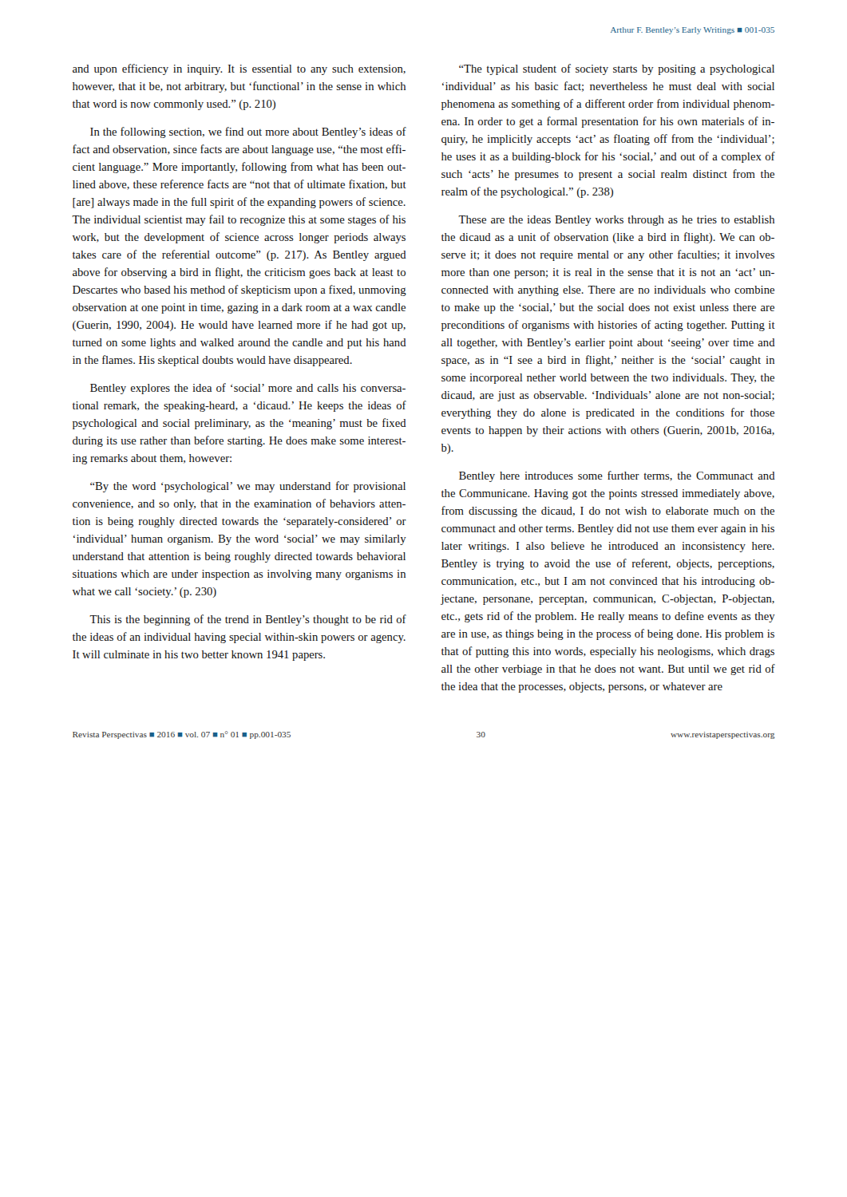Arthur F. Bentley’s Early Writings ■ 001-035
and upon efficiency in inquiry. It is essential to any such extension, however, that it be, not arbitrary, but ‘functional’ in the sense in which that word is now commonly used.” (p. 210)
In the following section, we find out more about Bentley’s ideas of fact and observation, since facts are about language use, “the most efficient language.” More importantly, following from what has been outlined above, these reference facts are “not that of ultimate fixation, but [are] always made in the full spirit of the expanding powers of science. The individual scientist may fail to recognize this at some stages of his work, but the development of science across longer periods always takes care of the referential outcome” (p. 217). As Bentley argued above for observing a bird in flight, the criticism goes back at least to Descartes who based his method of skepticism upon a fixed, unmoving observation at one point in time, gazing in a dark room at a wax candle (Guerin, 1990, 2004). He would have learned more if he had got up, turned on some lights and walked around the candle and put his hand in the flames. His skeptical doubts would have disappeared.
Bentley explores the idea of ‘social’ more and calls his conversational remark, the speaking-heard, a ‘dicaud.’ He keeps the ideas of psychological and social preliminary, as the ‘meaning’ must be fixed during its use rather than before starting. He does make some interesting remarks about them, however:
“By the word ‘psychological’ we may understand for provisional convenience, and so only, that in the examination of behaviors attention is being roughly directed towards the ‘separately-considered’ or ‘individual’ human organism. By the word ‘social’ we may similarly understand that attention is being roughly directed towards behavioral situations which are under inspection as involving many organisms in what we call ‘society.’ (p. 230)
This is the beginning of the trend in Bentley’s thought to be rid of the ideas of an individual having special within-skin powers or agency. It will culminate in his two better known 1941 papers.
“The typical student of society starts by positing a psychological ‘individual’ as his basic fact; nevertheless he must deal with social phenomena as something of a different order from individual phenomena. In order to get a formal presentation for his own materials of inquiry, he implicitly accepts ‘act’ as floating off from the ‘individual’; he uses it as a building-block for his ‘social,’ and out of a complex of such ‘acts’ he presumes to present a social realm distinct from the realm of the psychological.” (p. 238)
These are the ideas Bentley works through as he tries to establish the dicaud as a unit of observation (like a bird in flight). We can observe it; it does not require mental or any other faculties; it involves more than one person; it is real in the sense that it is not an ‘act’ unconnected with anything else. There are no individuals who combine to make up the ‘social,’ but the social does not exist unless there are preconditions of organisms with histories of acting together. Putting it all together, with Bentley’s earlier point about ‘seeing’ over time and space, as in “I see a bird in flight,’ neither is the ‘social’ caught in some incorporeal nether world between the two individuals. They, the dicaud, are just as observable. ‘Individuals’ alone are not non-social; everything they do alone is predicated in the conditions for those events to happen by their actions with others (Guerin, 2001b, 2016a, b).
Bentley here introduces some further terms, the Communact and the Communicane. Having got the points stressed immediately above, from discussing the dicaud, I do not wish to elaborate much on the communact and other terms. Bentley did not use them ever again in his later writings. I also believe he introduced an inconsistency here. Bentley is trying to avoid the use of referent, objects, perceptions, communication, etc., but I am not convinced that his introducing objectane, personane, perceptan, communican, C-objectan, P-objectan, etc., gets rid of the problem. He really means to define events as they are in use, as things being in the process of being done. His problem is that of putting this into words, especially his neologisms, which drags all the other verbiage in that he does not want. But until we get rid of the idea that the processes, objects, persons, or whatever are
Revista Perspectivas ■ 2016 ■ vol. 07 ■ n° 01 ■ pp.001-035 30 www.revistaperspectivas.org